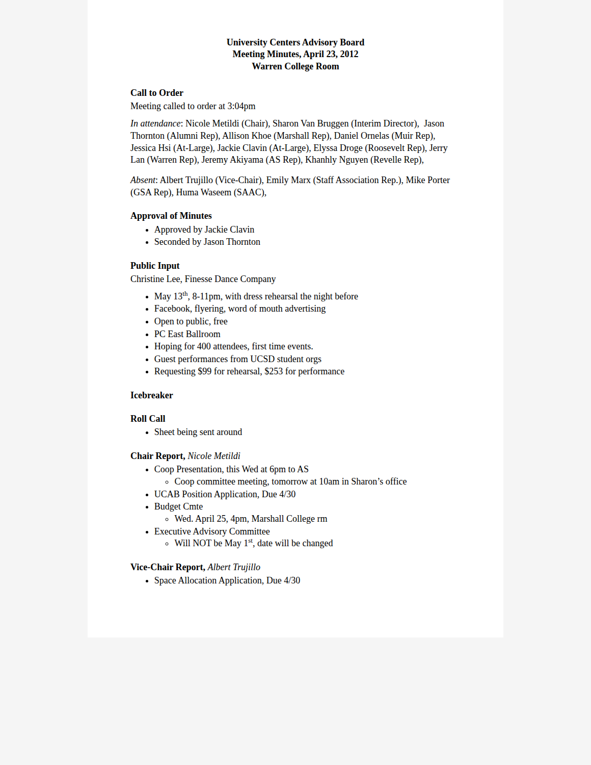University Centers Advisory Board
Meeting Minutes, April 23, 2012
Warren College Room
Call to Order
Meeting called to order at 3:04pm
In attendance: Nicole Metildi (Chair), Sharon Van Bruggen (Interim Director), Jason Thornton (Alumni Rep), Allison Khoe (Marshall Rep), Daniel Ornelas (Muir Rep), Jessica Hsi (At-Large), Jackie Clavin (At-Large), Elyssa Droge (Roosevelt Rep), Jerry Lan (Warren Rep), Jeremy Akiyama (AS Rep), Khanhly Nguyen (Revelle Rep),
Absent: Albert Trujillo (Vice-Chair), Emily Marx (Staff Association Rep.), Mike Porter (GSA Rep), Huma Waseem (SAAC),
Approval of Minutes
Approved by Jackie Clavin
Seconded by Jason Thornton
Public Input
Christine Lee, Finesse Dance Company
May 13th, 8-11pm, with dress rehearsal the night before
Facebook, flyering, word of mouth advertising
Open to public, free
PC East Ballroom
Hoping for 400 attendees, first time events.
Guest performances from UCSD student orgs
Requesting $99 for rehearsal, $253 for performance
Icebreaker
Roll Call
Sheet being sent around
Chair Report, Nicole Metildi
Coop Presentation, this Wed at 6pm to AS
Coop committee meeting, tomorrow at 10am in Sharon’s office
UCAB Position Application, Due 4/30
Budget Cmte
Wed. April 25, 4pm, Marshall College rm
Executive Advisory Committee
Will NOT be May 1st, date will be changed
Vice-Chair Report, Albert Trujillo
Space Allocation Application, Due 4/30